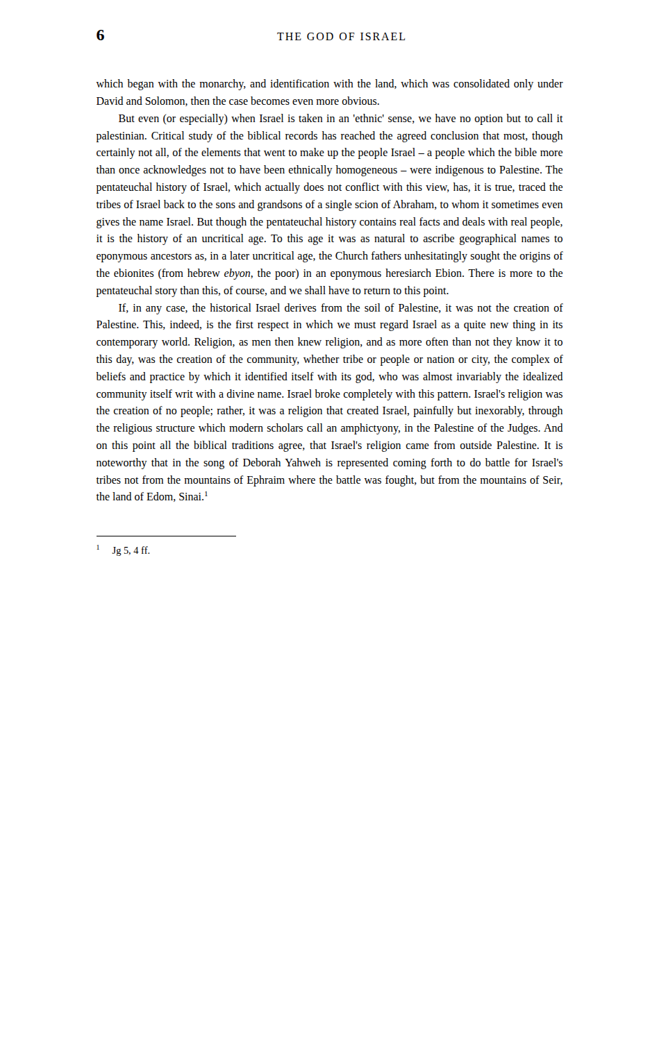6
The God of Israel
which began with the monarchy, and identification with the land, which was consolidated only under David and Solomon, then the case becomes even more obvious.
But even (or especially) when Israel is taken in an 'ethnic' sense, we have no option but to call it palestinian. Critical study of the biblical records has reached the agreed conclusion that most, though certainly not all, of the elements that went to make up the people Israel – a people which the bible more than once acknowledges not to have been ethnically homogeneous – were indigenous to Palestine. The pentateuchal history of Israel, which actually does not conflict with this view, has, it is true, traced the tribes of Israel back to the sons and grandsons of a single scion of Abraham, to whom it sometimes even gives the name Israel. But though the pentateuchal history contains real facts and deals with real people, it is the history of an uncritical age. To this age it was as natural to ascribe geographical names to eponymous ancestors as, in a later uncritical age, the Church fathers unhesitatingly sought the origins of the ebionites (from hebrew ebyon, the poor) in an eponymous heresiarch Ebion. There is more to the pentateuchal story than this, of course, and we shall have to return to this point.
If, in any case, the historical Israel derives from the soil of Palestine, it was not the creation of Palestine. This, indeed, is the first respect in which we must regard Israel as a quite new thing in its contemporary world. Religion, as men then knew religion, and as more often than not they know it to this day, was the creation of the community, whether tribe or people or nation or city, the complex of beliefs and practice by which it identified itself with its god, who was almost invariably the idealized community itself writ with a divine name. Israel broke completely with this pattern. Israel's religion was the creation of no people; rather, it was a religion that created Israel, painfully but inexorably, through the religious structure which modern scholars call an amphictyony, in the Palestine of the Judges. And on this point all the biblical traditions agree, that Israel's religion came from outside Palestine. It is noteworthy that in the song of Deborah Yahweh is represented coming forth to do battle for Israel's tribes not from the mountains of Ephraim where the battle was fought, but from the mountains of Seir, the land of Edom, Sinai.1
1 Jg 5, 4 ff.